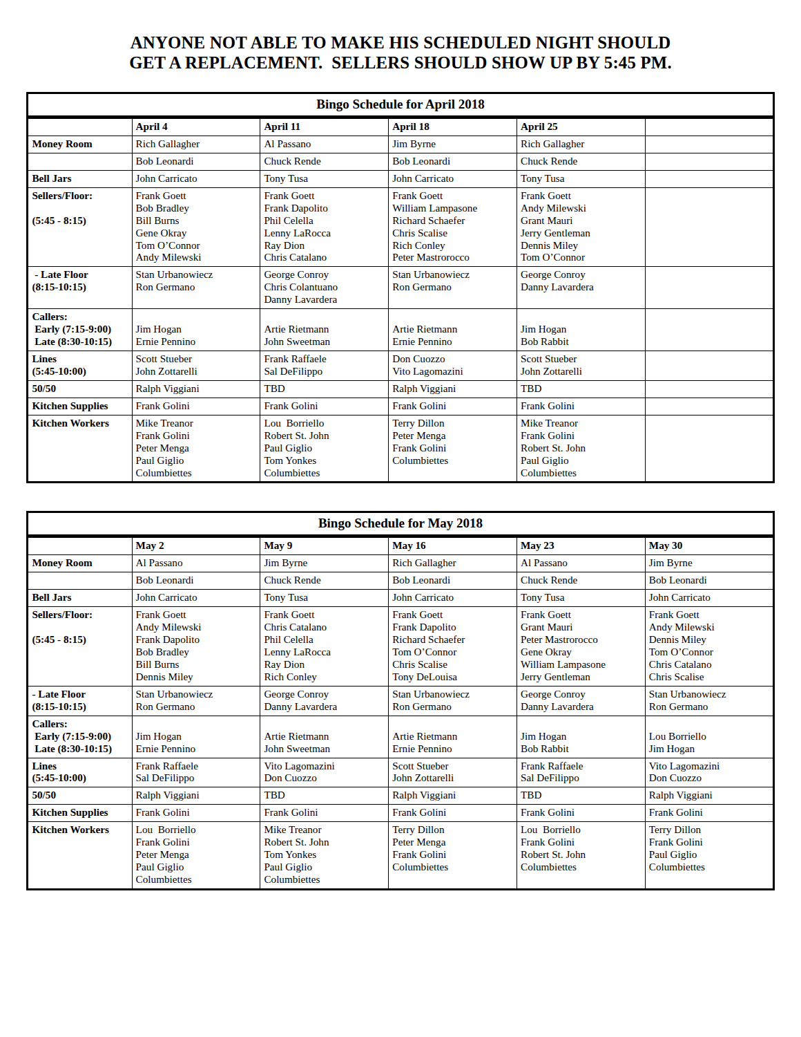ANYONE NOT ABLE TO MAKE HIS SCHEDULED NIGHT SHOULD
GET A REPLACEMENT. SELLERS SHOULD SHOW UP BY 5:45 PM.
Bingo Schedule for April 2018
| | April 4 | April 11 | April 18 | April 25 | |
| --- | --- | --- | --- | --- | --- |
| Money Room | Rich Gallagher | Al Passano | Jim Byrne | Rich Gallagher | |
| | Bob Leonardi | Chuck Rende | Bob Leonardi | Chuck Rende | |
| Bell Jars | John Carricato | Tony Tusa | John Carricato | Tony Tusa | |
| Sellers/Floor: (5:45 - 8:15) | Frank Goett Bob Bradley Bill Burns Gene Okray Tom O’Connor Andy Milewski | Frank Goett Frank Dapolito Phil Celella Lenny LaRocca Ray Dion Chris Catalano | Frank Goett William Lampasone Richard Schaefer Chris Scalise Rich Conley Peter Mastrorocco | Frank Goett Andy Milewski Grant Mauri Jerry Gentleman Dennis Miley Tom O’Connor | |
| - Late Floor (8:15-10:15) | Stan Urbanowiecz Ron Germano | George Conroy Chris Colantuano Danny Lavardera | Stan Urbanowiecz Ron Germano | George Conroy Danny Lavardera | |
| Callers: Early (7:15-9:00) Late (8:30-10:15) | Jim Hogan Ernie Pennino | Artie Rietmann John Sweetman | Artie Rietmann Ernie Pennino | Jim Hogan Bob Rabbit | |
| Lines (5:45-10:00) | Scott Stueber John Zottarelli | Frank Raffaele Sal DeFilippo | Don Cuozzo Vito Lagomazini | Scott Stueber John Zottarelli | |
| 50/50 | Ralph Viggiani | TBD | Ralph Viggiani | TBD | |
| Kitchen Supplies | Frank Golini | Frank Golini | Frank Golini | Frank Golini | |
| Kitchen Workers | Mike Treanor Frank Golini Peter Menga Paul Giglio Columbiettes | Lou Borriello Robert St. John Paul Giglio Tom Yonkes Columbiettes | Terry Dillon Peter Menga Frank Golini Columbiettes | Mike Treanor Frank Golini Robert St. John Paul Giglio Columbiettes | |
Bingo Schedule for May 2018
| | May 2 | May 9 | May 16 | May 23 | May 30 |
| --- | --- | --- | --- | --- | --- |
| Money Room | Al Passano | Jim Byrne | Rich Gallagher | Al Passano | Jim Byrne |
| | Bob Leonardi | Chuck Rende | Bob Leonardi | Chuck Rende | Bob Leonardi |
| Bell Jars | John Carricato | Tony Tusa | John Carricato | Tony Tusa | John Carricato |
| Sellers/Floor: (5:45 - 8:15) | Frank Goett Andy Milewski Frank Dapolito Bob Bradley Bill Burns Dennis Miley | Frank Goett Chris Catalano Phil Celella Lenny LaRocca Ray Dion Rich Conley | Frank Goett Frank Dapolito Richard Schaefer Tom O’Connor Chris Scalise Tony DeLouisa | Frank Goett Grant Mauri Peter Mastrorocco Gene Okray William Lampasone Jerry Gentleman | Frank Goett Andy Milewski Dennis Miley Tom O’Connor Chris Catalano Chris Scalise |
| - Late Floor (8:15-10:15) | Stan Urbanowiecz Ron Germano | George Conroy Danny Lavardera | Stan Urbanowiecz Ron Germano | George Conroy Danny Lavardera | Stan Urbanowiecz Ron Germano |
| Callers: Early (7:15-9:00) Late (8:30-10:15) | Jim Hogan Ernie Pennino | Artie Rietmann John Sweetman | Artie Rietmann Ernie Pennino | Jim Hogan Bob Rabbit | Lou Borriello Jim Hogan |
| Lines (5:45-10:00) | Frank Raffaele Sal DeFilippo | Vito Lagomazini Don Cuozzo | Scott Stueber John Zottarelli | Frank Raffaele Sal DeFilippo | Vito Lagomazini Don Cuozzo |
| 50/50 | Ralph Viggiani | TBD | Ralph Viggiani | TBD | Ralph Viggiani |
| Kitchen Supplies | Frank Golini | Frank Golini | Frank Golini | Frank Golini | Frank Golini |
| Kitchen Workers | Lou Borriello Frank Golini Peter Menga Paul Giglio Columbiettes | Mike Treanor Robert St. John Tom Yonkes Paul Giglio Columbiettes | Terry Dillon Peter Menga Frank Golini Columbiettes | Lou Borriello Frank Golini Robert St. John Columbiettes | Terry Dillon Frank Golini Paul Giglio Columbiettes |